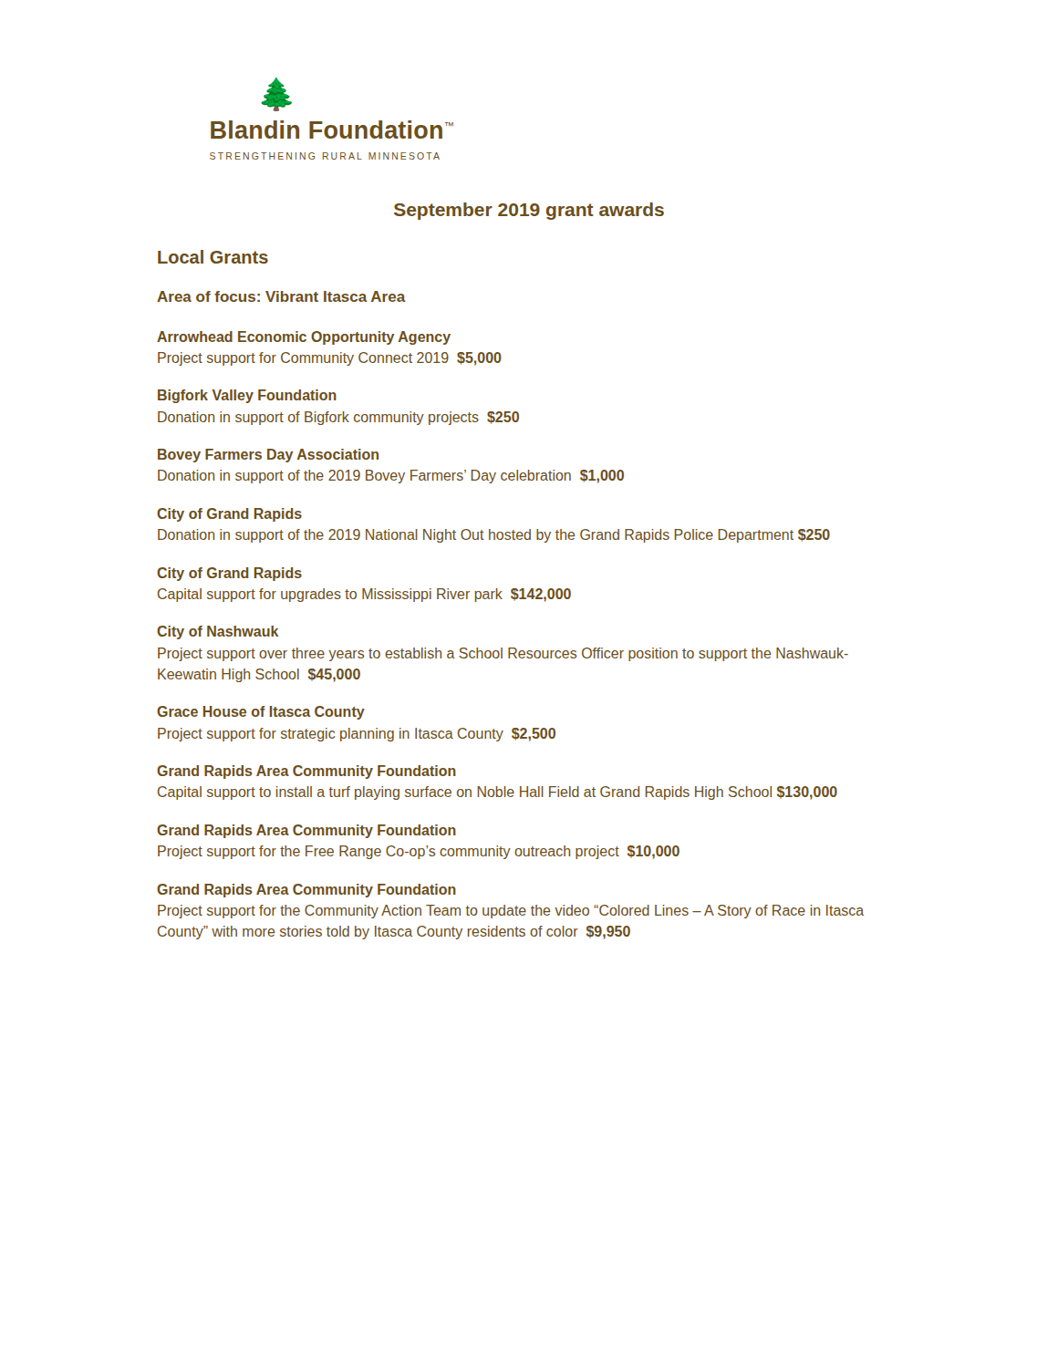🌲 Blandin Foundation™ STRENGTHENING RURAL MINNESOTA
September 2019 grant awards
Local Grants
Area of focus: Vibrant Itasca Area
Arrowhead Economic Opportunity Agency
Project support for Community Connect 2019 $5,000
Bigfork Valley Foundation
Donation in support of Bigfork community projects $250
Bovey Farmers Day Association
Donation in support of the 2019 Bovey Farmers’ Day celebration $1,000
City of Grand Rapids
Donation in support of the 2019 National Night Out hosted by the Grand Rapids Police Department $250
City of Grand Rapids
Capital support for upgrades to Mississippi River park $142,000
City of Nashwauk
Project support over three years to establish a School Resources Officer position to support the Nashwauk-Keewatin High School $45,000
Grace House of Itasca County
Project support for strategic planning in Itasca County $2,500
Grand Rapids Area Community Foundation
Capital support to install a turf playing surface on Noble Hall Field at Grand Rapids High School $130,000
Grand Rapids Area Community Foundation
Project support for the Free Range Co-op’s community outreach project $10,000
Grand Rapids Area Community Foundation
Project support for the Community Action Team to update the video “Colored Lines – A Story of Race in Itasca County” with more stories told by Itasca County residents of color $9,950